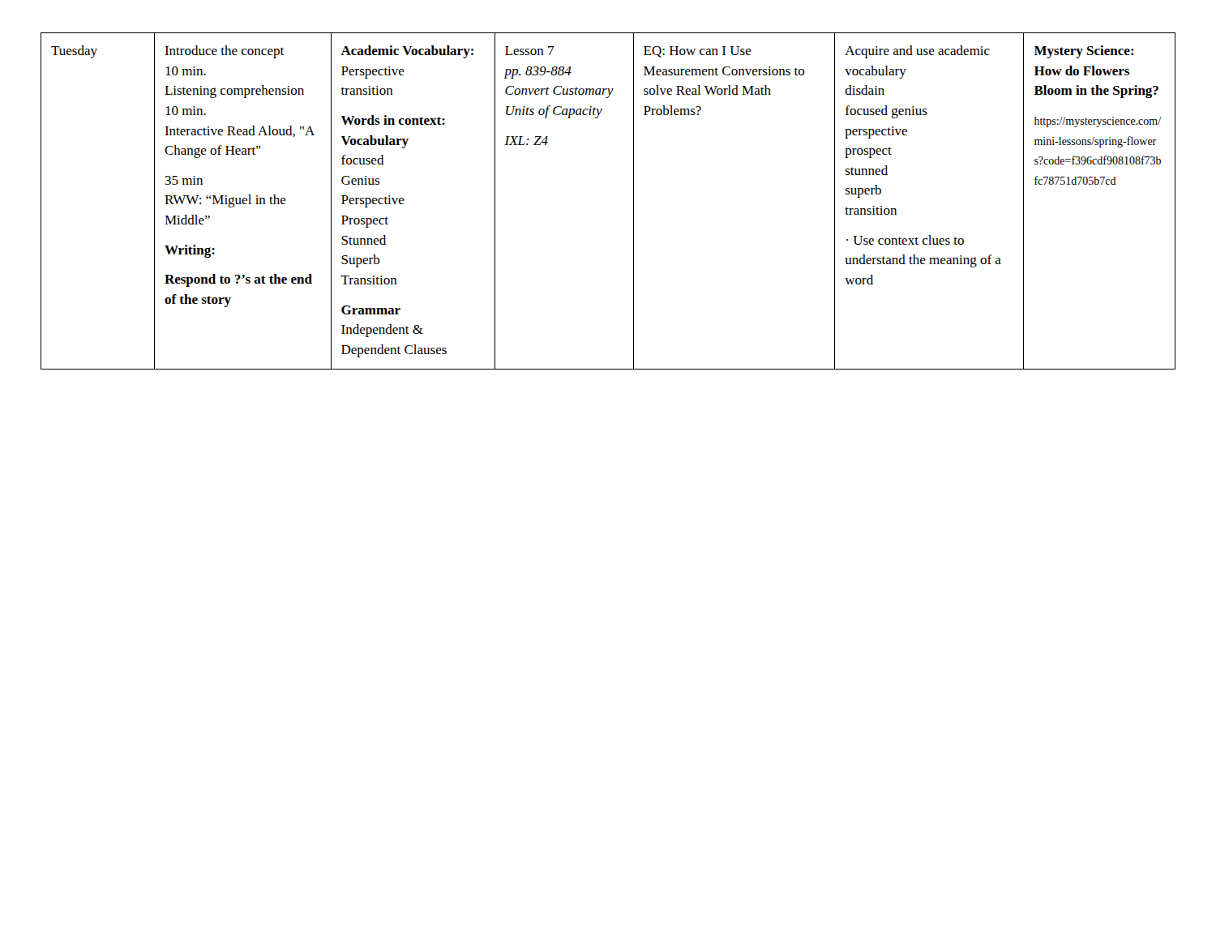| Tuesday | Introduce the concept 10 min. Listening comprehension 10 min. Interactive Read Aloud, "A Change of Heart" 35 min RWW: “Miguel in the Middle” Writing: Respond to ?’s at the end of the story | Academic Vocabulary: Perspective transition Words in context: Vocabulary focused Genius Perspective Prospect Stunned Superb Transition Grammar Independent & Dependent Clauses | Lesson 7 pp. 839-884 Convert Customary Units of Capacity IXL: Z4 | EQ: How can I Use Measurement Conversions to solve Real World Math Problems? | Acquire and use academic vocabulary disdain focused genius perspective prospect stunned superb transition · Use context clues to understand the meaning of a word | Mystery Science: How do Flowers Bloom in the Spring? https://mysteryscience.com/mini-lessons/spring-flowers?code=f396cdf908108f73bfc78751d705b7cd |